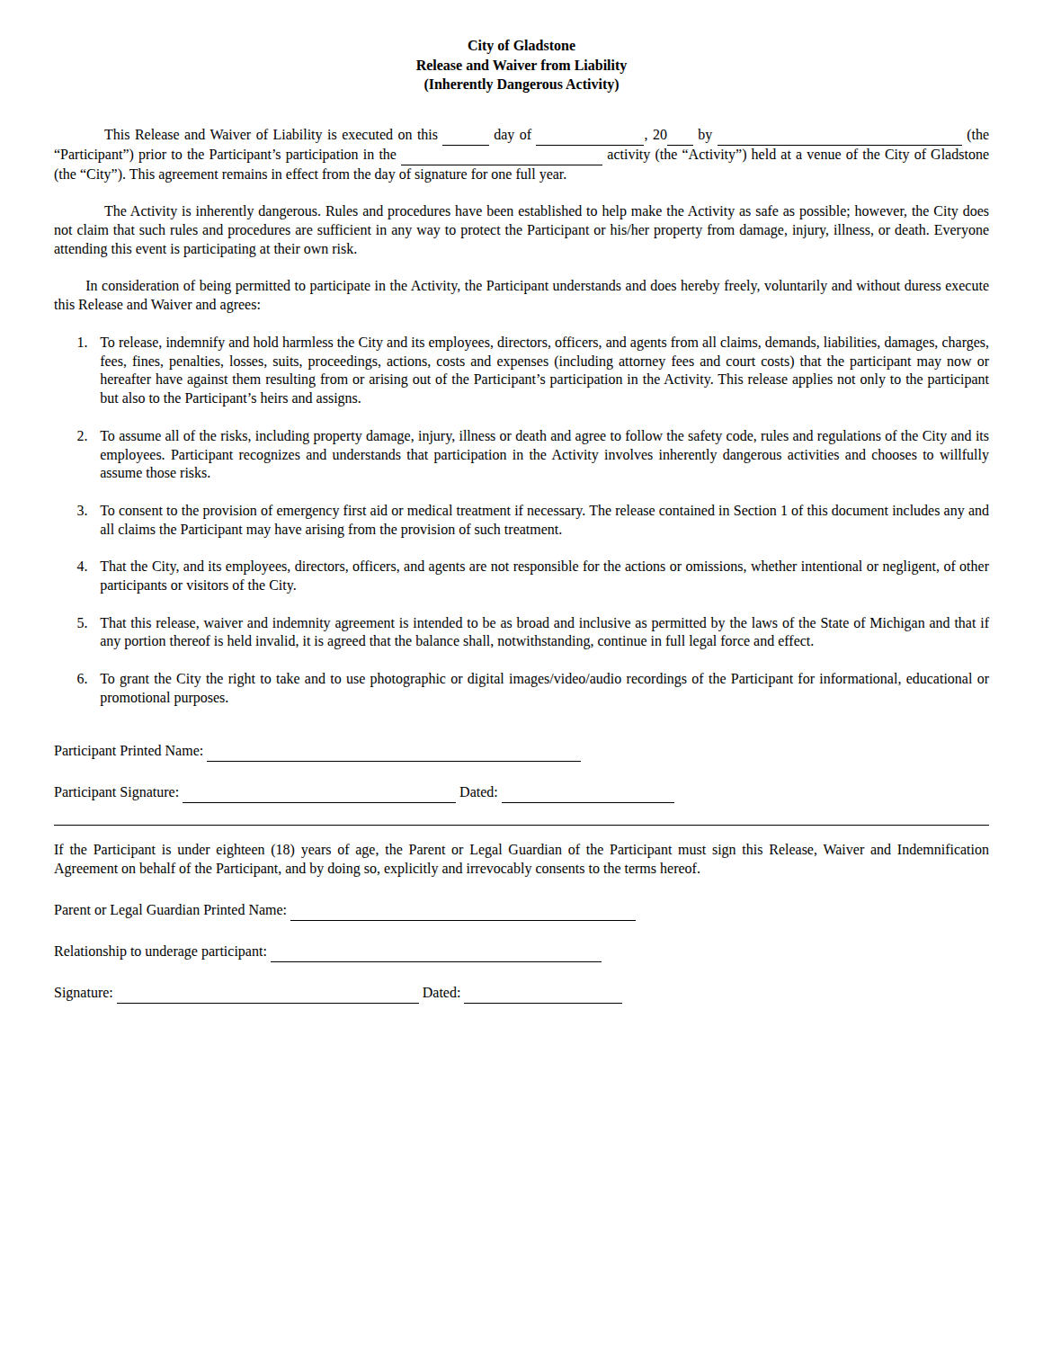City of Gladstone
Release and Waiver from Liability
(Inherently Dangerous Activity)
This Release and Waiver of Liability is executed on this day of , 20 by (the “Participant”) prior to the Participant’s participation in the activity (the “Activity”) held at a venue of the City of Gladstone (the “City”). This agreement remains in effect from the day of signature for one full year.
The Activity is inherently dangerous. Rules and procedures have been established to help make the Activity as safe as possible; however, the City does not claim that such rules and procedures are sufficient in any way to protect the Participant or his/her property from damage, injury, illness, or death. Everyone attending this event is participating at their own risk.
In consideration of being permitted to participate in the Activity, the Participant understands and does hereby freely, voluntarily and without duress execute this Release and Waiver and agrees:
To release, indemnify and hold harmless the City and its employees, directors, officers, and agents from all claims, demands, liabilities, damages, charges, fees, fines, penalties, losses, suits, proceedings, actions, costs and expenses (including attorney fees and court costs) that the participant may now or hereafter have against them resulting from or arising out of the Participant’s participation in the Activity. This release applies not only to the participant but also to the Participant’s heirs and assigns.
To assume all of the risks, including property damage, injury, illness or death and agree to follow the safety code, rules and regulations of the City and its employees. Participant recognizes and understands that participation in the Activity involves inherently dangerous activities and chooses to willfully assume those risks.
To consent to the provision of emergency first aid or medical treatment if necessary. The release contained in Section 1 of this document includes any and all claims the Participant may have arising from the provision of such treatment.
That the City, and its employees, directors, officers, and agents are not responsible for the actions or omissions, whether intentional or negligent, of other participants or visitors of the City.
That this release, waiver and indemnity agreement is intended to be as broad and inclusive as permitted by the laws of the State of Michigan and that if any portion thereof is held invalid, it is agreed that the balance shall, notwithstanding, continue in full legal force and effect.
To grant the City the right to take and to use photographic or digital images/video/audio recordings of the Participant for informational, educational or promotional purposes.
Participant Printed Name:
Participant Signature: Dated:
If the Participant is under eighteen (18) years of age, the Parent or Legal Guardian of the Participant must sign this Release, Waiver and Indemnification Agreement on behalf of the Participant, and by doing so, explicitly and irrevocably consents to the terms hereof.
Parent or Legal Guardian Printed Name:
Relationship to underage participant:
Signature: Dated: